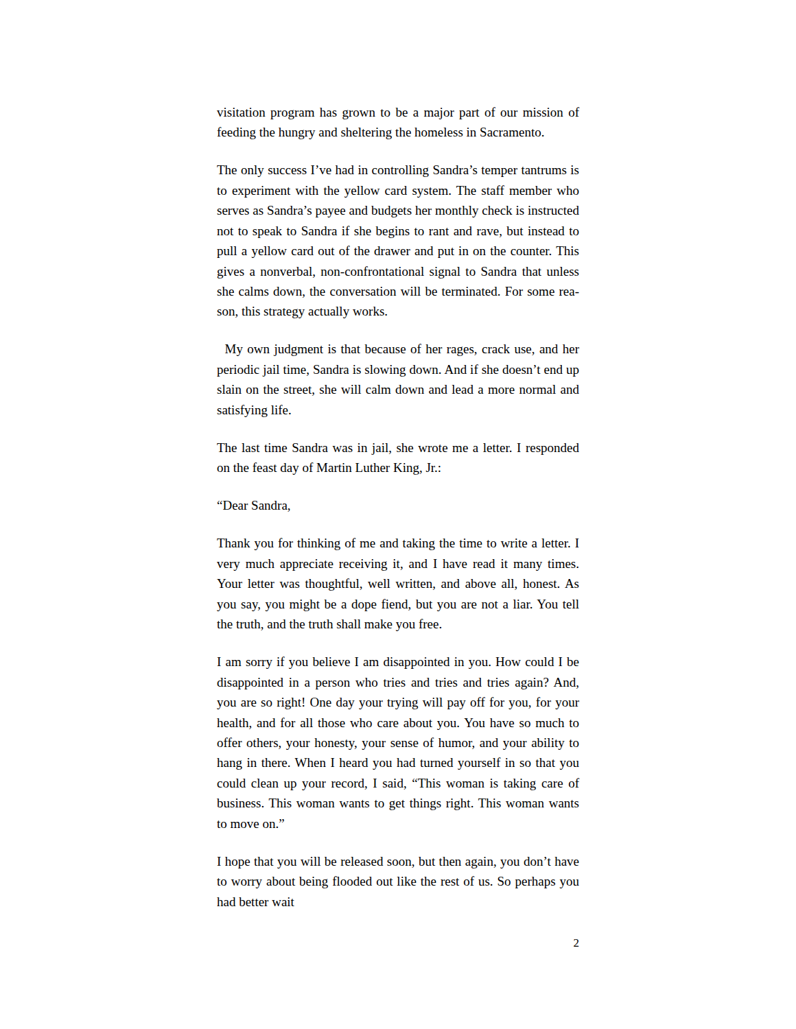visitation program has grown to be a major part of our mission of feeding the hungry and sheltering the homeless in Sacramento.
The only success I’ve had in controlling Sandra’s temper tantrums is to experiment with the yellow card system. The staff member who serves as Sandra’s payee and budgets her monthly check is instructed not to speak to Sandra if she begins to rant and rave, but instead to pull a yellow card out of the drawer and put in on the counter. This gives a nonverbal, non-confrontational signal to Sandra that unless she calms down, the conversation will be terminated. For some reason, this strategy actually works.
My own judgment is that because of her rages, crack use, and her periodic jail time, Sandra is slowing down. And if she doesn’t end up slain on the street, she will calm down and lead a more normal and satisfying life.
The last time Sandra was in jail, she wrote me a letter. I responded on the feast day of Martin Luther King, Jr.:
“Dear Sandra,
Thank you for thinking of me and taking the time to write a letter. I very much appreciate receiving it, and I have read it many times. Your letter was thoughtful, well written, and above all, honest. As you say, you might be a dope fiend, but you are not a liar. You tell the truth, and the truth shall make you free.
I am sorry if you believe I am disappointed in you. How could I be disappointed in a person who tries and tries and tries again? And, you are so right! One day your trying will pay off for you, for your health, and for all those who care about you. You have so much to offer others, your honesty, your sense of humor, and your ability to hang in there. When I heard you had turned yourself in so that you could clean up your record, I said, “This woman is taking care of business. This woman wants to get things right. This woman wants to move on.”
I hope that you will be released soon, but then again, you don’t have to worry about being flooded out like the rest of us. So perhaps you had better wait
2